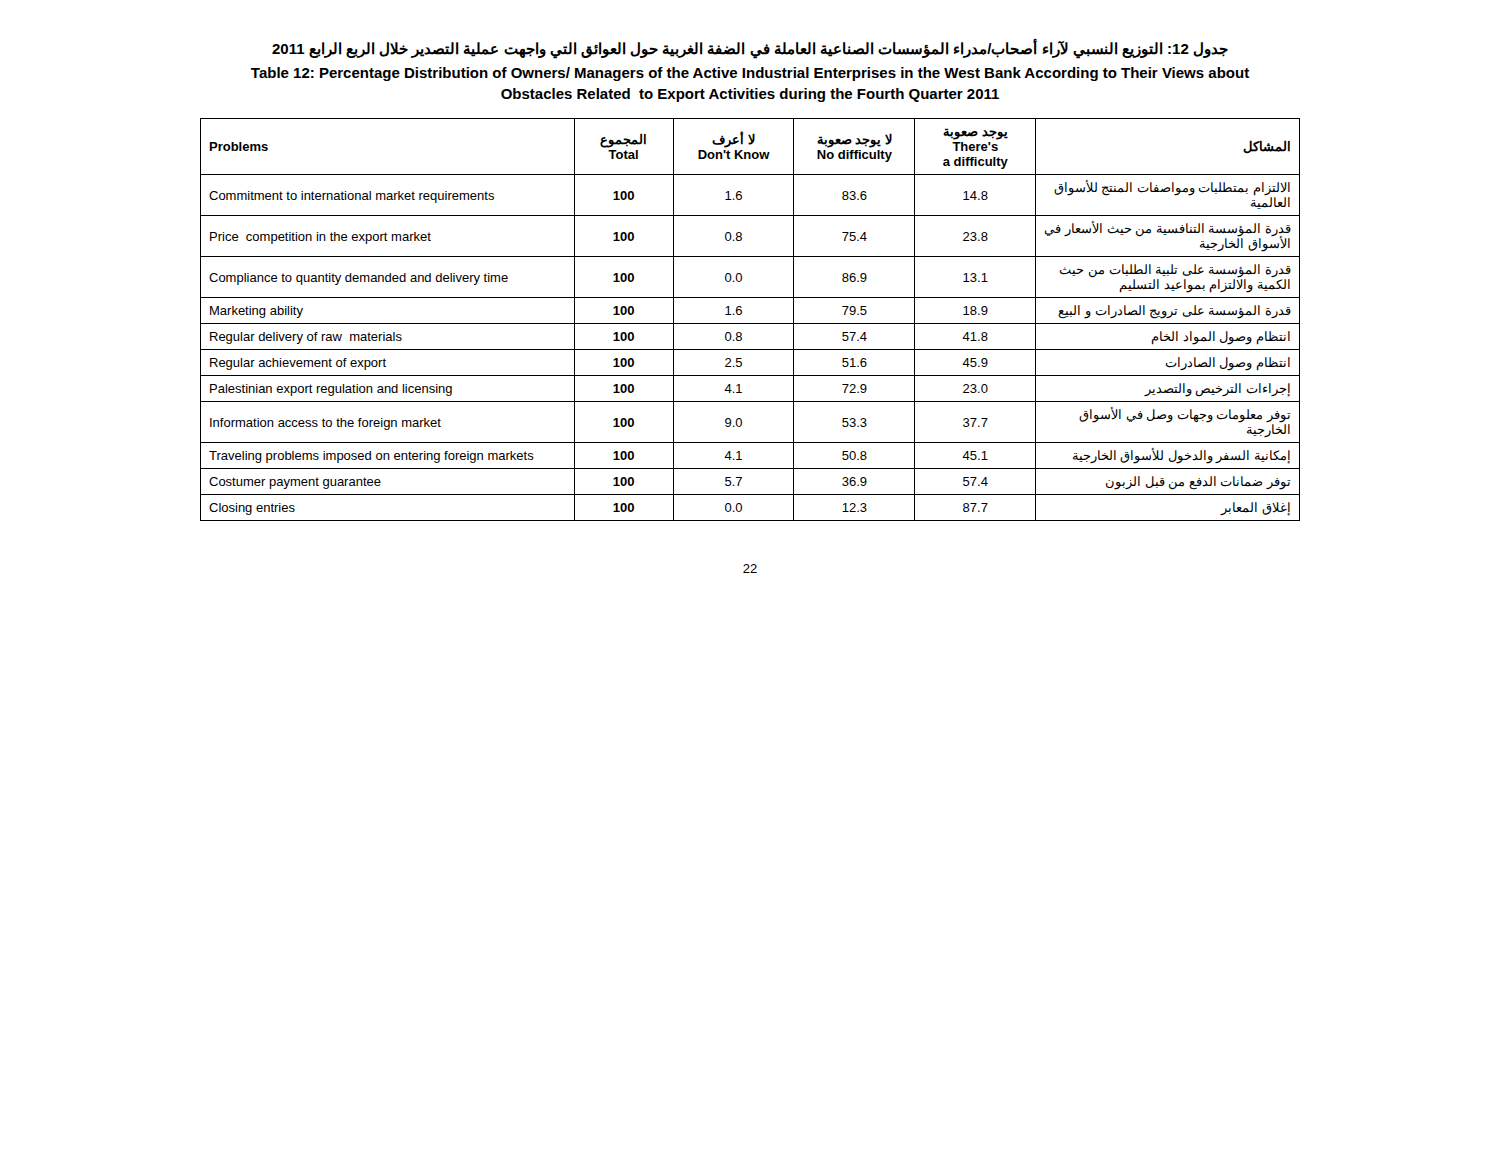جدول 12: التوزيع النسبي لآراء أصحاب/مدراء المؤسسات الصناعية العاملة في الضفة الغربية حول العوائق التي واجهت عملية التصدير خلال الربع الرابع 2011
Table 12: Percentage Distribution of Owners/ Managers of the Active Industrial Enterprises in the West Bank According to Their Views about
Obstacles Related to Export Activities during the Fourth Quarter 2011
| Problems | المجموع Total | لا أعرف Don't Know | لا يوجد صعوبة No difficulty | يوجد صعوبة There's a difficulty | المشاكل |
| --- | --- | --- | --- | --- | --- |
| Commitment to international market requirements | 100 | 1.6 | 83.6 | 14.8 | الالتزام بمتطلبات ومواصفات المنتج للأسواق العالمية |
| Price competition in the export market | 100 | 0.8 | 75.4 | 23.8 | قدرة المؤسسة التنافسية من حيث الأسعار في الأسواق الخارجية |
| Compliance to quantity demanded and delivery time | 100 | 0.0 | 86.9 | 13.1 | قدرة المؤسسة على تلبية الطلبات من حيث الكمية والالتزام بمواعيد التسليم |
| Marketing ability | 100 | 1.6 | 79.5 | 18.9 | قدرة المؤسسة على ترويج الصادرات و البيع |
| Regular delivery of raw materials | 100 | 0.8 | 57.4 | 41.8 | انتظام وصول المواد الخام |
| Regular achievement of export | 100 | 2.5 | 51.6 | 45.9 | انتظام وصول الصادرات |
| Palestinian export regulation and licensing | 100 | 4.1 | 72.9 | 23.0 | إجراءات الترخيص والتصدير |
| Information access to the foreign market | 100 | 9.0 | 53.3 | 37.7 | توفر معلومات وجهات وصل في الأسواق الخارجية |
| Traveling problems imposed on entering foreign markets | 100 | 4.1 | 50.8 | 45.1 | إمكانية السفر والدخول للأسواق الخارجية |
| Costumer payment guarantee | 100 | 5.7 | 36.9 | 57.4 | توفر ضمانات الدفع من قبل الزبون |
| Closing entries | 100 | 0.0 | 12.3 | 87.7 | إغلاق المعابر |
22